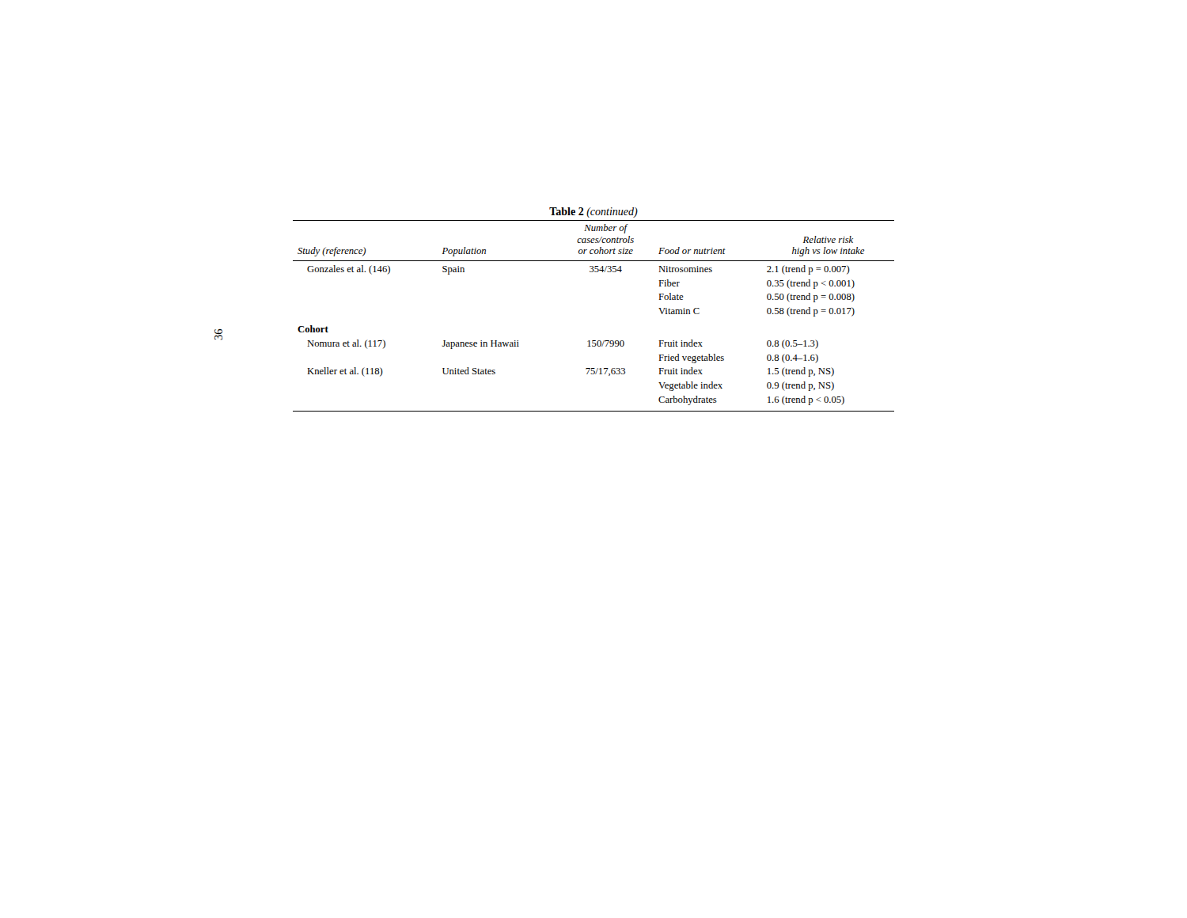36
Table 2 (continued)
| Study (reference) | Population | Number of cases/controls or cohort size | Food or nutrient | Relative risk high vs low intake |
| --- | --- | --- | --- | --- |
| Gonzales et al. (146) | Spain | 354/354 | Nitrosomines | 2.1 (trend p = 0.007) |
| | | | Fiber | 0.35 (trend p < 0.001) |
| | | | Folate | 0.50 (trend p = 0.008) |
| | | | Vitamin C | 0.58 (trend p = 0.017) |
| Cohort | | | | |
| Nomura et al. (117) | Japanese in Hawaii | 150/7990 | Fruit index | 0.8 (0.5–1.3) |
| | | | Fried vegetables | 0.8 (0.4–1.6) |
| Kneller et al. (118) | United States | 75/17,633 | Fruit index | 1.5 (trend p , NS) |
| | | | Vegetable index | 0.9 (trend p , NS) |
| | | | Carbohydrates | 1.6 (trend p < 0.05) |